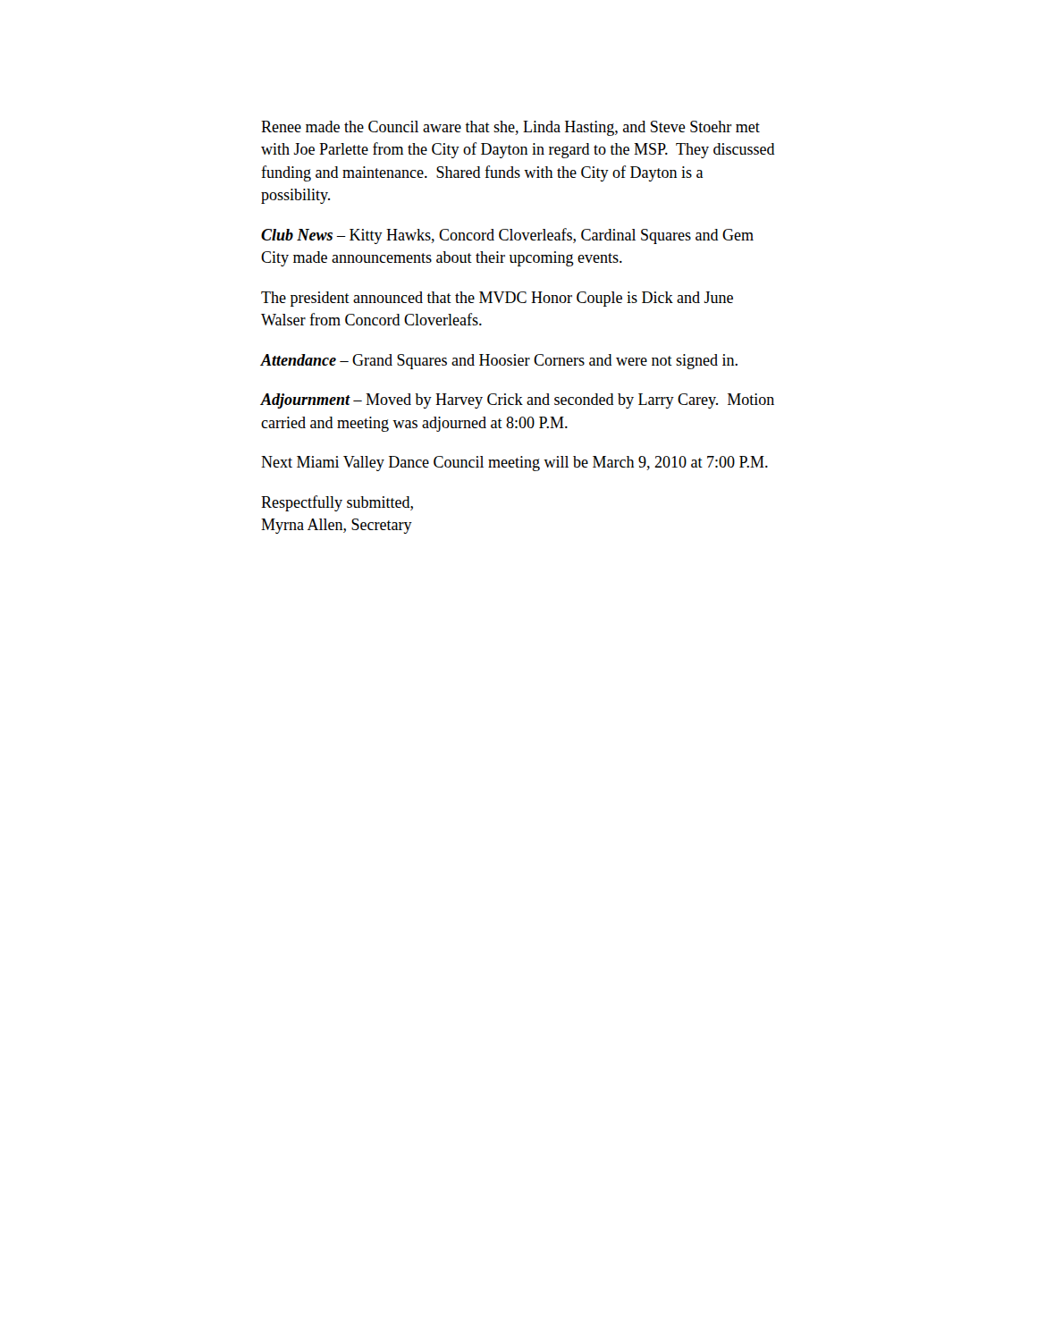Renee made the Council aware that she, Linda Hasting, and Steve Stoehr met with Joe Parlette from the City of Dayton in regard to the MSP. They discussed funding and maintenance. Shared funds with the City of Dayton is a possibility.
Club News – Kitty Hawks, Concord Cloverleafs, Cardinal Squares and Gem City made announcements about their upcoming events.
The president announced that the MVDC Honor Couple is Dick and June Walser from Concord Cloverleafs.
Attendance – Grand Squares and Hoosier Corners and were not signed in.
Adjournment – Moved by Harvey Crick and seconded by Larry Carey. Motion carried and meeting was adjourned at 8:00 P.M.
Next Miami Valley Dance Council meeting will be March 9, 2010 at 7:00 P.M.
Respectfully submitted,
Myrna Allen, Secretary